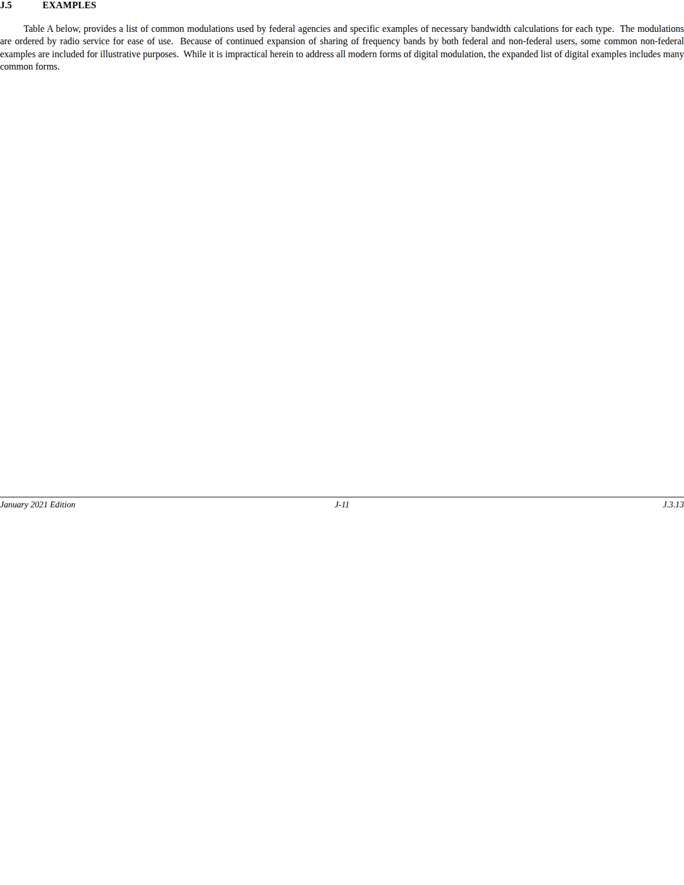J.5 EXAMPLES
Table A below, provides a list of common modulations used by federal agencies and specific examples of necessary bandwidth calculations for each type. The modulations are ordered by radio service for ease of use. Because of continued expansion of sharing of frequency bands by both federal and non-federal users, some common non-federal examples are included for illustrative purposes. While it is impractical herein to address all modern forms of digital modulation, the expanded list of digital examples includes many common forms.
January 2021 Edition J-11 J.3.13